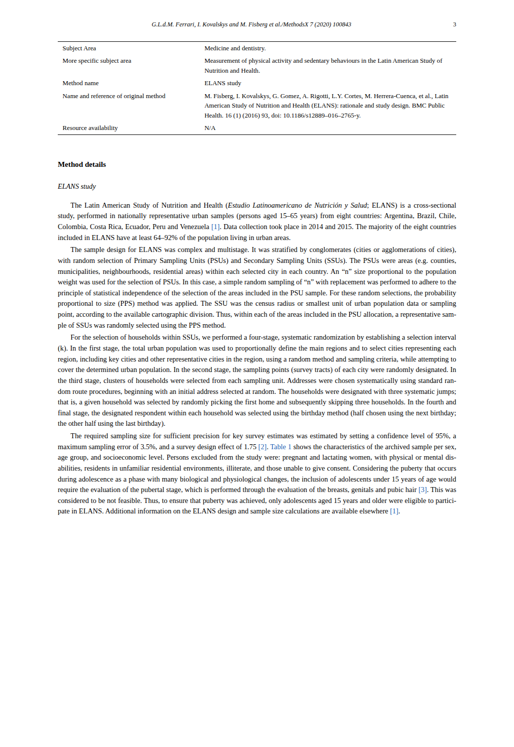G.L.d.M. Ferrari, I. Kovalskys and M. Fisberg et al./MethodsX 7 (2020) 100843
3
| Subject Area | Medicine and dentistry. |
| More specific subject area | Measurement of physical activity and sedentary behaviours in the Latin American Study of Nutrition and Health. |
| Method name | ELANS study |
| Name and reference of original method | M. Fisberg, I. Kovalskys, G. Gomez, A. Rigotti, L.Y. Cortes, M. Herrera-Cuenca, et al., Latin American Study of Nutrition and Health (ELANS): rationale and study design. BMC Public Health. 16 (1) (2016) 93, doi: 10.1186/s12889–016–2765-y. |
| Resource availability | N/A |
Method details
ELANS study
The Latin American Study of Nutrition and Health (Estudio Latinoamericano de Nutrición y Salud; ELANS) is a cross-sectional study, performed in nationally representative urban samples (persons aged 15–65 years) from eight countries: Argentina, Brazil, Chile, Colombia, Costa Rica, Ecuador, Peru and Venezuela [1]. Data collection took place in 2014 and 2015. The majority of the eight countries included in ELANS have at least 64–92% of the population living in urban areas.
The sample design for ELANS was complex and multistage. It was stratified by conglomerates (cities or agglomerations of cities), with random selection of Primary Sampling Units (PSUs) and Secondary Sampling Units (SSUs). The PSUs were areas (e.g. counties, municipalities, neighbourhoods, residential areas) within each selected city in each country. An “n” size proportional to the population weight was used for the selection of PSUs. In this case, a simple random sampling of “n” with replacement was performed to adhere to the principle of statistical independence of the selection of the areas included in the PSU sample. For these random selections, the probability proportional to size (PPS) method was applied. The SSU was the census radius or smallest unit of urban population data or sampling point, according to the available cartographic division. Thus, within each of the areas included in the PSU allocation, a representative sample of SSUs was randomly selected using the PPS method.
For the selection of households within SSUs, we performed a four-stage, systematic randomization by establishing a selection interval (k). In the first stage, the total urban population was used to proportionally define the main regions and to select cities representing each region, including key cities and other representative cities in the region, using a random method and sampling criteria, while attempting to cover the determined urban population. In the second stage, the sampling points (survey tracts) of each city were randomly designated. In the third stage, clusters of households were selected from each sampling unit. Addresses were chosen systematically using standard random route procedures, beginning with an initial address selected at random. The households were designated with three systematic jumps; that is, a given household was selected by randomly picking the first home and subsequently skipping three households. In the fourth and final stage, the designated respondent within each household was selected using the birthday method (half chosen using the next birthday; the other half using the last birthday).
The required sampling size for sufficient precision for key survey estimates was estimated by setting a confidence level of 95%, a maximum sampling error of 3.5%, and a survey design effect of 1.75 [2]. Table 1 shows the characteristics of the archived sample per sex, age group, and socioeconomic level. Persons excluded from the study were: pregnant and lactating women, with physical or mental disabilities, residents in unfamiliar residential environments, illiterate, and those unable to give consent. Considering the puberty that occurs during adolescence as a phase with many biological and physiological changes, the inclusion of adolescents under 15 years of age would require the evaluation of the pubertal stage, which is performed through the evaluation of the breasts, genitals and pubic hair [3]. This was considered to be not feasible. Thus, to ensure that puberty was achieved, only adolescents aged 15 years and older were eligible to participate in ELANS. Additional information on the ELANS design and sample size calculations are available elsewhere [1].